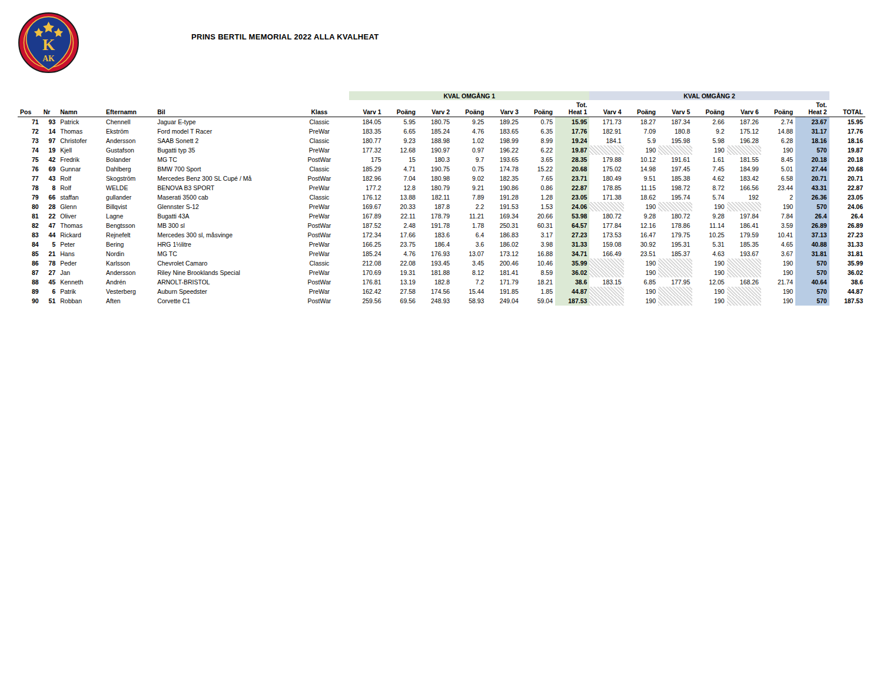K AK
PRINS BERTIL MEMORIAL 2022 ALLA KVALHEAT
| | KVAL OMGÅNG 1 | KVAL OMGÅNG 2 | |
| --- | --- | --- | --- |
| Pos | Nr | Namn | Efternamn | Bil | Klass | | Varv 1 | Poäng | Varv 2 | Poäng | Varv 3 | Poäng | Tot. Heat 1 | Varv 4 | Poäng | Varv 5 | Poäng | Varv 6 | Poäng | Tot. Heat 2 | TOTAL |
| 71 | 93 | Patrick | Chennell | Jaguar E-type | Classic | | 184.05 | 5.95 | 180.75 | 9.25 | 189.25 | 0.75 | 15.95 | 171.73 | 18.27 | 187.34 | 2.66 | 187.26 | 2.74 | 23.67 | 15.95 |
| 72 | 14 | Thomas | Ekström | Ford model T Racer | PreWar | | 183.35 | 6.65 | 185.24 | 4.76 | 183.65 | 6.35 | 17.76 | 182.91 | 7.09 | 180.8 | 9.2 | 175.12 | 14.88 | 31.17 | 17.76 |
| 73 | 97 | Christofer | Andersson | SAAB Sonett 2 | Classic | | 180.77 | 9.23 | 188.98 | 1.02 | 198.99 | 8.99 | 19.24 | 184.1 | 5.9 | 195.98 | 5.98 | 196.28 | 6.28 | 18.16 | 18.16 |
| 74 | 19 | Kjell | Gustafson | Bugatti typ 35 | PreWar | | 177.32 | 12.68 | 190.97 | 0.97 | 196.22 | 6.22 | 19.87 | | 190 | | 190 | | 190 | 570 | 19.87 |
| 75 | 42 | Fredrik | Bolander | MG TC | PostWar | | 175 | 15 | 180.3 | 9.7 | 193.65 | 3.65 | 28.35 | 179.88 | 10.12 | 191.61 | 1.61 | 181.55 | 8.45 | 20.18 | 20.18 |
| 76 | 69 | Gunnar | Dahlberg | BMW 700 Sport | Classic | | 185.29 | 4.71 | 190.75 | 0.75 | 174.78 | 15.22 | 20.68 | 175.02 | 14.98 | 197.45 | 7.45 | 184.99 | 5.01 | 27.44 | 20.68 |
| 77 | 43 | Rolf | Skogström | Mercedes Benz 300 SL Cupé / Må | PostWar | | 182.96 | 7.04 | 180.98 | 9.02 | 182.35 | 7.65 | 23.71 | 180.49 | 9.51 | 185.38 | 4.62 | 183.42 | 6.58 | 20.71 | 20.71 |
| 78 | 8 | Rolf | WELDE | BENOVA B3 SPORT | PreWar | | 177.2 | 12.8 | 180.79 | 9.21 | 190.86 | 0.86 | 22.87 | 178.85 | 11.15 | 198.72 | 8.72 | 166.56 | 23.44 | 43.31 | 22.87 |
| 79 | 66 | staffan | gullander | Maserati 3500 cab | Classic | | 176.12 | 13.88 | 182.11 | 7.89 | 191.28 | 1.28 | 23.05 | 171.38 | 18.62 | 195.74 | 5.74 | 192 | 2 | 26.36 | 23.05 |
| 80 | 28 | Glenn | Billqvist | Glennster S-12 | PreWar | | 169.67 | 20.33 | 187.8 | 2.2 | 191.53 | 1.53 | 24.06 | | 190 | | 190 | | 190 | 570 | 24.06 |
| 81 | 22 | Oliver | Lagne | Bugatti 43A | PreWar | | 167.89 | 22.11 | 178.79 | 11.21 | 169.34 | 20.66 | 53.98 | 180.72 | 9.28 | 180.72 | 9.28 | 197.84 | 7.84 | 26.4 | 26.4 |
| 82 | 47 | Thomas | Bengtsson | MB 300 sl | PostWar | | 187.52 | 2.48 | 191.78 | 1.78 | 250.31 | 60.31 | 64.57 | 177.84 | 12.16 | 178.86 | 11.14 | 186.41 | 3.59 | 26.89 | 26.89 |
| 83 | 44 | Rickard | Rejnefelt | Mercedes 300 sl, måsvinge | PostWar | | 172.34 | 17.66 | 183.6 | 6.4 | 186.83 | 3.17 | 27.23 | 173.53 | 16.47 | 179.75 | 10.25 | 179.59 | 10.41 | 37.13 | 27.23 |
| 84 | 5 | Peter | Bering | HRG 1½litre | PreWar | | 166.25 | 23.75 | 186.4 | 3.6 | 186.02 | 3.98 | 31.33 | 159.08 | 30.92 | 195.31 | 5.31 | 185.35 | 4.65 | 40.88 | 31.33 |
| 85 | 21 | Hans | Nordin | MG TC | PreWar | | 185.24 | 4.76 | 176.93 | 13.07 | 173.12 | 16.88 | 34.71 | 166.49 | 23.51 | 185.37 | 4.63 | 193.67 | 3.67 | 31.81 | 31.81 |
| 86 | 78 | Peder | Karlsson | Chevrolet Camaro | Classic | | 212.08 | 22.08 | 193.45 | 3.45 | 200.46 | 10.46 | 35.99 | | 190 | | 190 | | 190 | 570 | 35.99 |
| 87 | 27 | Jan | Andersson | Riley Nine Brooklands Special | PreWar | | 170.69 | 19.31 | 181.88 | 8.12 | 181.41 | 8.59 | 36.02 | | 190 | | 190 | | 190 | 570 | 36.02 |
| 88 | 45 | Kenneth | Andrén | ARNOLT-BRISTOL | PostWar | | 176.81 | 13.19 | 182.8 | 7.2 | 171.79 | 18.21 | 38.6 | 183.15 | 6.85 | 177.95 | 12.05 | 168.26 | 21.74 | 40.64 | 38.6 |
| 89 | 6 | Patrik | Vesterberg | Auburn Speedster | PreWar | | 162.42 | 27.58 | 174.56 | 15.44 | 191.85 | 1.85 | 44.87 | | 190 | | 190 | | 190 | 570 | 44.87 |
| 90 | 51 | Robban | Aften | Corvette C1 | PostWar | | 259.56 | 69.56 | 248.93 | 58.93 | 249.04 | 59.04 | 187.53 | | 190 | | 190 | | 190 | 570 | 187.53 |